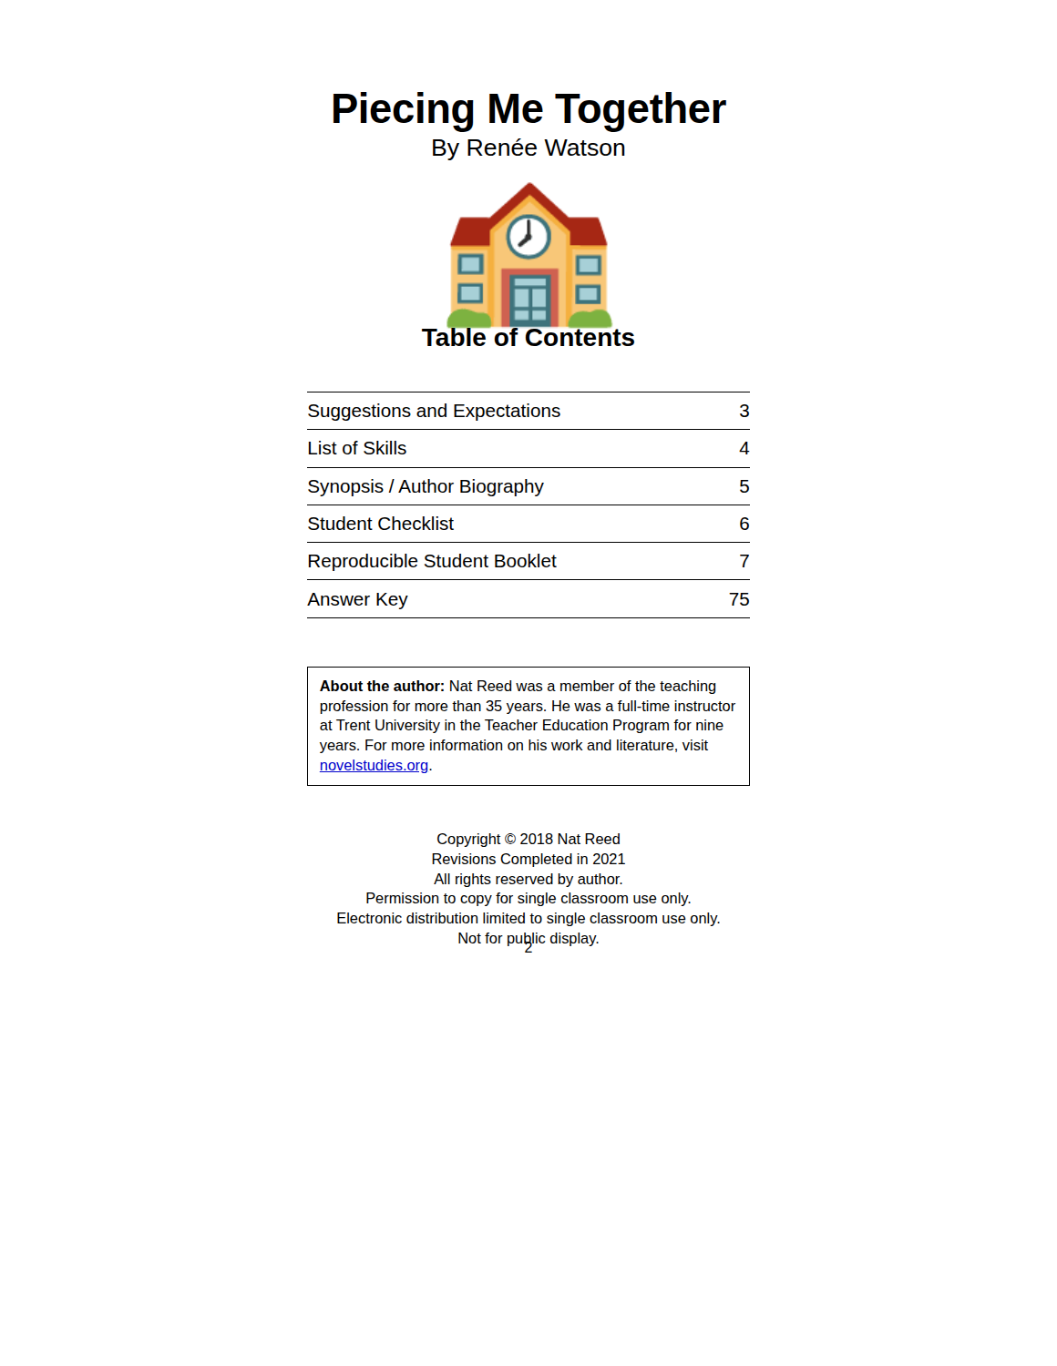Piecing Me Together
By Renée Watson
🏫
Table of Contents
| Suggestions and Expectations | 3 |
| List of Skills | 4 |
| Synopsis / Author Biography | 5 |
| Student Checklist | 6 |
| Reproducible Student Booklet | 7 |
| Answer Key | 75 |
About the author: Nat Reed was a member of the teaching profession for more than 35 years. He was a full-time instructor at Trent University in the Teacher Education Program for nine years. For more information on his work and literature, visit novelstudies.org.
Copyright © 2018 Nat Reed
Revisions Completed in 2021
All rights reserved by author.
Permission to copy for single classroom use only.
Electronic distribution limited to single classroom use only.
Not for public display.
2